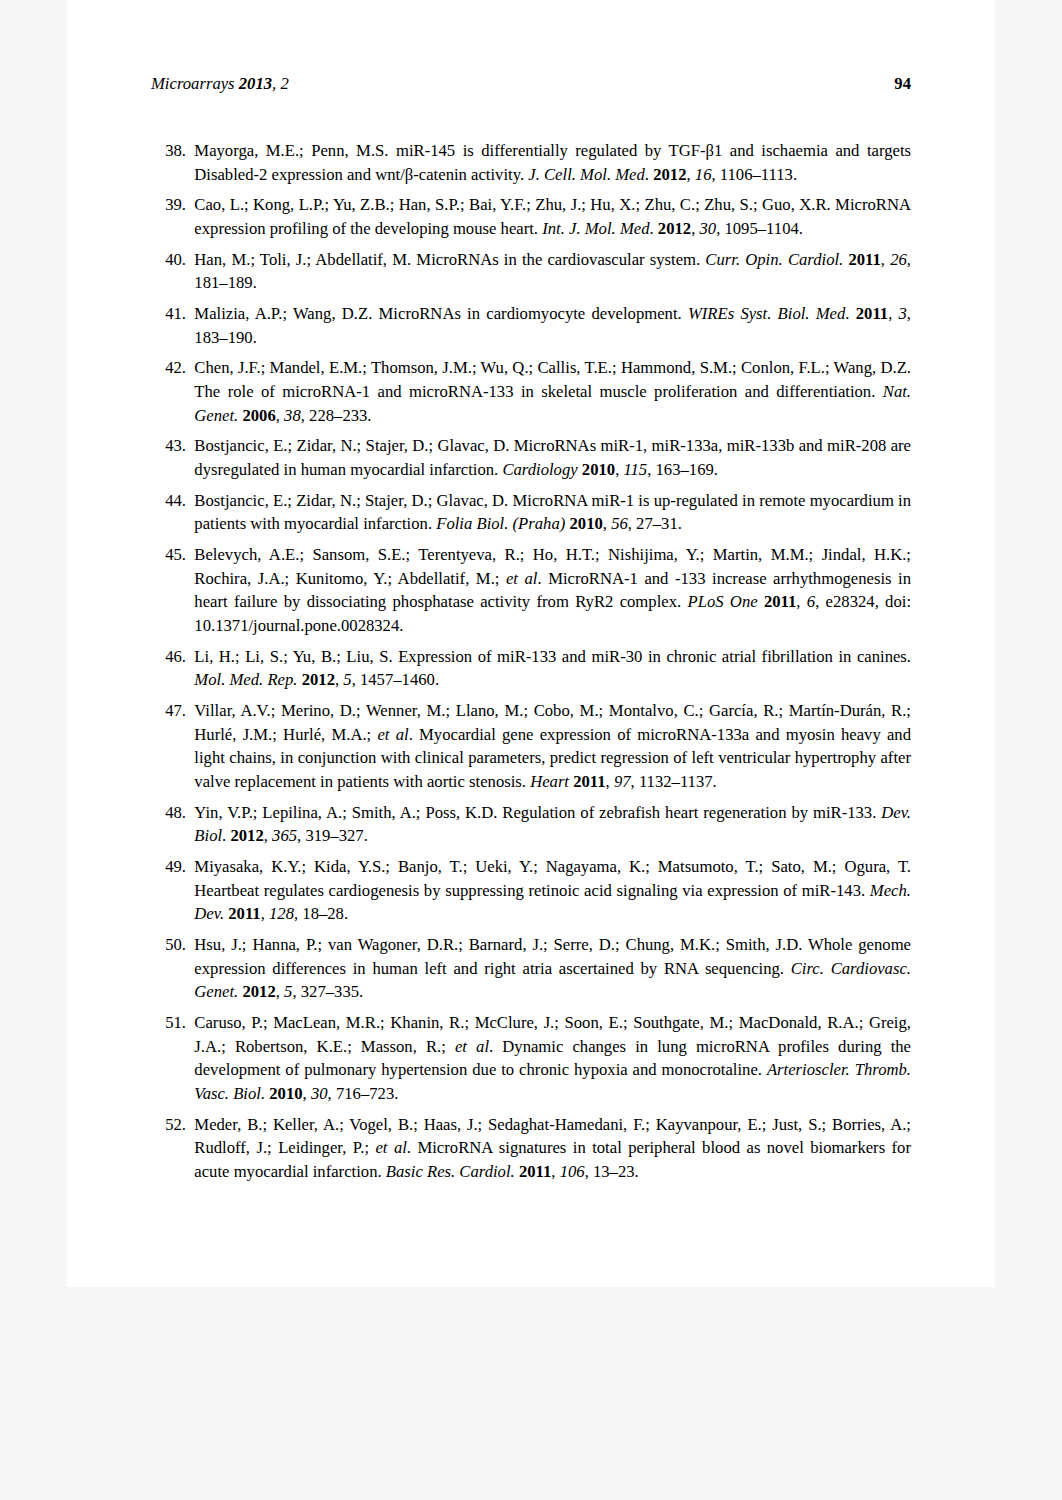Microarrays 2013, 2 94
38. Mayorga, M.E.; Penn, M.S. miR-145 is differentially regulated by TGF-β1 and ischaemia and targets Disabled-2 expression and wnt/β-catenin activity. J. Cell. Mol. Med. 2012, 16, 1106–1113.
39. Cao, L.; Kong, L.P.; Yu, Z.B.; Han, S.P.; Bai, Y.F.; Zhu, J.; Hu, X.; Zhu, C.; Zhu, S.; Guo, X.R. MicroRNA expression profiling of the developing mouse heart. Int. J. Mol. Med. 2012, 30, 1095–1104.
40. Han, M.; Toli, J.; Abdellatif, M. MicroRNAs in the cardiovascular system. Curr. Opin. Cardiol. 2011, 26, 181–189.
41. Malizia, A.P.; Wang, D.Z. MicroRNAs in cardiomyocyte development. WIREs Syst. Biol. Med. 2011, 3, 183–190.
42. Chen, J.F.; Mandel, E.M.; Thomson, J.M.; Wu, Q.; Callis, T.E.; Hammond, S.M.; Conlon, F.L.; Wang, D.Z. The role of microRNA-1 and microRNA-133 in skeletal muscle proliferation and differentiation. Nat. Genet. 2006, 38, 228–233.
43. Bostjancic, E.; Zidar, N.; Stajer, D.; Glavac, D. MicroRNAs miR-1, miR-133a, miR-133b and miR-208 are dysregulated in human myocardial infarction. Cardiology 2010, 115, 163–169.
44. Bostjancic, E.; Zidar, N.; Stajer, D.; Glavac, D. MicroRNA miR-1 is up-regulated in remote myocardium in patients with myocardial infarction. Folia Biol. (Praha) 2010, 56, 27–31.
45. Belevych, A.E.; Sansom, S.E.; Terentyeva, R.; Ho, H.T.; Nishijima, Y.; Martin, M.M.; Jindal, H.K.; Rochira, J.A.; Kunitomo, Y.; Abdellatif, M.; et al. MicroRNA-1 and -133 increase arrhythmogenesis in heart failure by dissociating phosphatase activity from RyR2 complex. PLoS One 2011, 6, e28324, doi: 10.1371/journal.pone.0028324.
46. Li, H.; Li, S.; Yu, B.; Liu, S. Expression of miR-133 and miR-30 in chronic atrial fibrillation in canines. Mol. Med. Rep. 2012, 5, 1457–1460.
47. Villar, A.V.; Merino, D.; Wenner, M.; Llano, M.; Cobo, M.; Montalvo, C.; García, R.; Martín-Durán, R.; Hurlé, J.M.; Hurlé, M.A.; et al. Myocardial gene expression of microRNA-133a and myosin heavy and light chains, in conjunction with clinical parameters, predict regression of left ventricular hypertrophy after valve replacement in patients with aortic stenosis. Heart 2011, 97, 1132–1137.
48. Yin, V.P.; Lepilina, A.; Smith, A.; Poss, K.D. Regulation of zebrafish heart regeneration by miR-133. Dev. Biol. 2012, 365, 319–327.
49. Miyasaka, K.Y.; Kida, Y.S.; Banjo, T.; Ueki, Y.; Nagayama, K.; Matsumoto, T.; Sato, M.; Ogura, T. Heartbeat regulates cardiogenesis by suppressing retinoic acid signaling via expression of miR-143. Mech. Dev. 2011, 128, 18–28.
50. Hsu, J.; Hanna, P.; van Wagoner, D.R.; Barnard, J.; Serre, D.; Chung, M.K.; Smith, J.D. Whole genome expression differences in human left and right atria ascertained by RNA sequencing. Circ. Cardiovasc. Genet. 2012, 5, 327–335.
51. Caruso, P.; MacLean, M.R.; Khanin, R.; McClure, J.; Soon, E.; Southgate, M.; MacDonald, R.A.; Greig, J.A.; Robertson, K.E.; Masson, R.; et al. Dynamic changes in lung microRNA profiles during the development of pulmonary hypertension due to chronic hypoxia and monocrotaline. Arterioscler. Thromb. Vasc. Biol. 2010, 30, 716–723.
52. Meder, B.; Keller, A.; Vogel, B.; Haas, J.; Sedaghat-Hamedani, F.; Kayvanpour, E.; Just, S.; Borries, A.; Rudloff, J.; Leidinger, P.; et al. MicroRNA signatures in total peripheral blood as novel biomarkers for acute myocardial infarction. Basic Res. Cardiol. 2011, 106, 13–23.